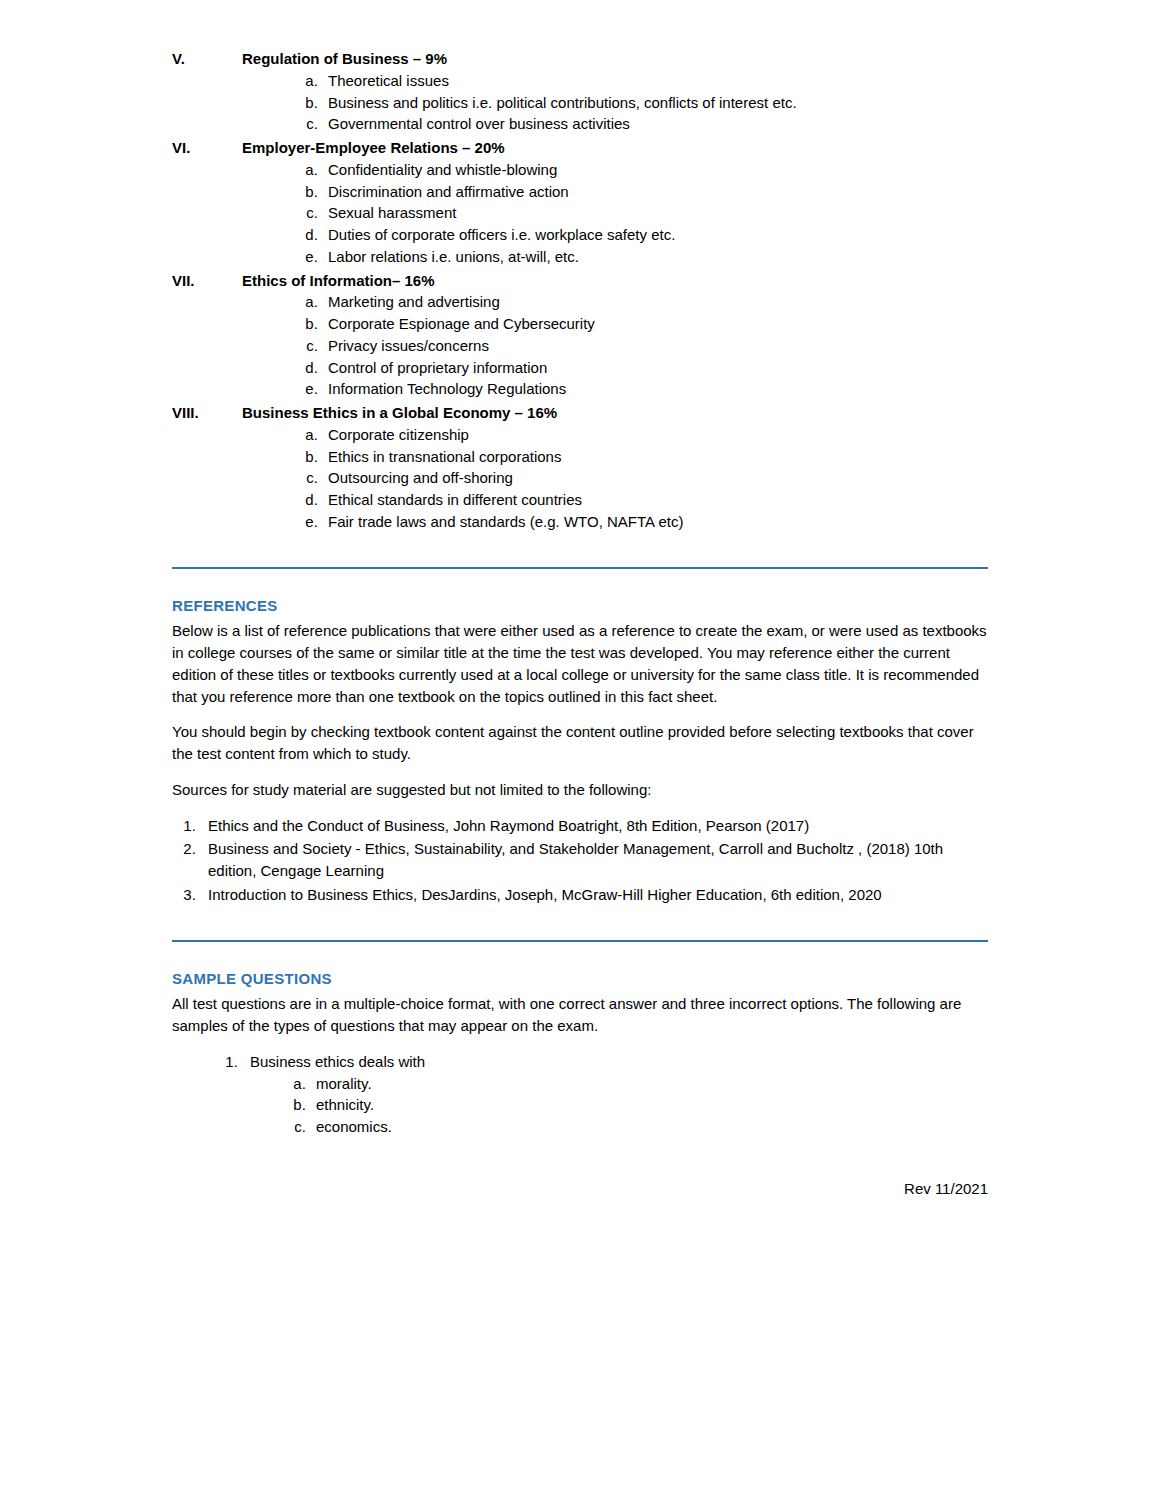V. Regulation of Business – 9%
Theoretical issues
Business and politics i.e. political contributions, conflicts of interest etc.
Governmental control over business activities
VI. Employer-Employee Relations – 20%
Confidentiality and whistle-blowing
Discrimination and affirmative action
Sexual harassment
Duties of corporate officers i.e. workplace safety etc.
Labor relations i.e. unions, at-will, etc.
VII. Ethics of Information– 16%
Marketing and advertising
Corporate Espionage and Cybersecurity
Privacy issues/concerns
Control of proprietary information
Information Technology Regulations
VIII. Business Ethics in a Global Economy – 16%
Corporate citizenship
Ethics in transnational corporations
Outsourcing and off-shoring
Ethical standards in different countries
Fair trade laws and standards (e.g. WTO, NAFTA etc)
REFERENCES
Below is a list of reference publications that were either used as a reference to create the exam, or were used as textbooks in college courses of the same or similar title at the time the test was developed. You may reference either the current edition of these titles or textbooks currently used at a local college or university for the same class title. It is recommended that you reference more than one textbook on the topics outlined in this fact sheet.
You should begin by checking textbook content against the content outline provided before selecting textbooks that cover the test content from which to study.
Sources for study material are suggested but not limited to the following:
Ethics and the Conduct of Business, John Raymond Boatright, 8th Edition, Pearson (2017)
Business and Society - Ethics, Sustainability, and Stakeholder Management, Carroll and Bucholtz , (2018) 10th edition, Cengage Learning
Introduction to Business Ethics, DesJardins, Joseph, McGraw-Hill Higher Education, 6th edition, 2020
SAMPLE QUESTIONS
All test questions are in a multiple-choice format, with one correct answer and three incorrect options. The following are samples of the types of questions that may appear on the exam.
Business ethics deals with
morality.
ethnicity.
economics.
Rev 11/2021